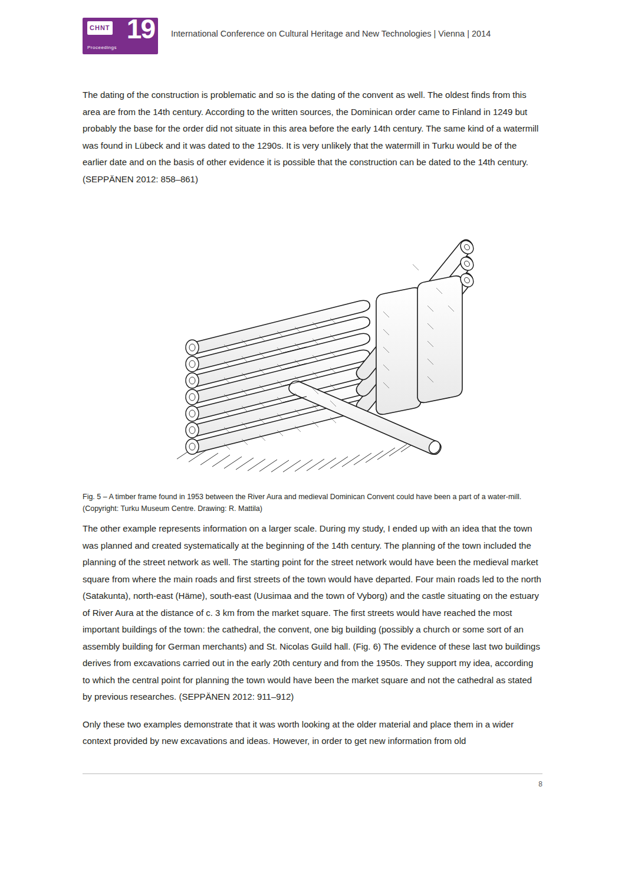CHNT 19 Proceedings
International Conference on Cultural Heritage and New Technologies | Vienna | 2014
The dating of the construction is problematic and so is the dating of the convent as well. The oldest finds from this area are from the 14th century. According to the written sources, the Dominican order came to Finland in 1249 but probably the base for the order did not situate in this area before the early 14th century. The same kind of a watermill was found in Lübeck and it was dated to the 1290s. It is very unlikely that the watermill in Turku would be of the earlier date and on the basis of other evidence it is possible that the construction can be dated to the 14th century. (SEPPÄNEN 2012: 858–861)
Fig. 5 – A timber frame found in 1953 between the River Aura and medieval Dominican Convent could have been a part of a water-mill. (Copyright: Turku Museum Centre. Drawing: R. Mattila)
The other example represents information on a larger scale. During my study, I ended up with an idea that the town was planned and created systematically at the beginning of the 14th century. The planning of the town included the planning of the street network as well. The starting point for the street network would have been the medieval market square from where the main roads and first streets of the town would have departed. Four main roads led to the north (Satakunta), north-east (Häme), south-east (Uusimaa and the town of Vyborg) and the castle situating on the estuary of River Aura at the distance of c. 3 km from the market square. The first streets would have reached the most important buildings of the town: the cathedral, the convent, one big building (possibly a church or some sort of an assembly building for German merchants) and St. Nicolas Guild hall. (Fig. 6) The evidence of these last two buildings derives from excavations carried out in the early 20th century and from the 1950s. They support my idea, according to which the central point for planning the town would have been the market square and not the cathedral as stated by previous researches. (SEPPÄNEN 2012: 911–912)
Only these two examples demonstrate that it was worth looking at the older material and place them in a wider context provided by new excavations and ideas. However, in order to get new information from old
8